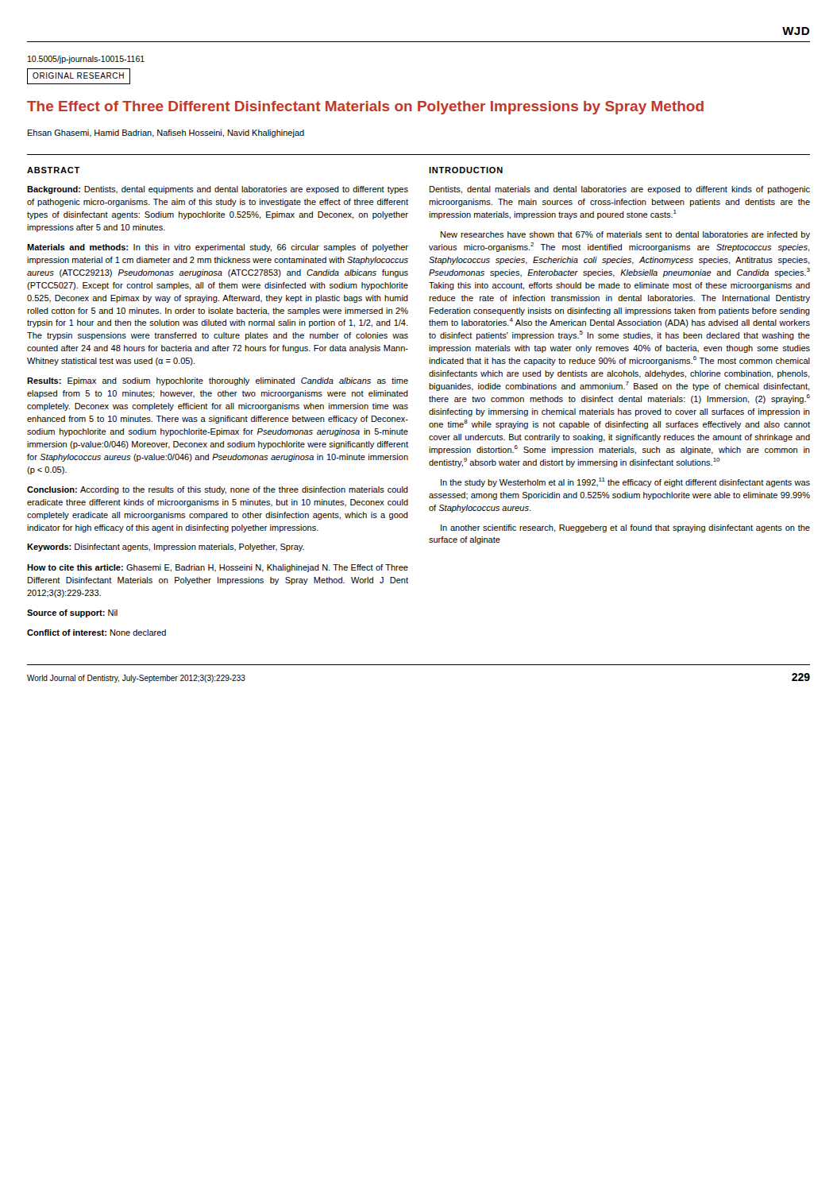WJD
10.5005/jp-journals-10015-1161
ORIGINAL RESEARCH
The Effect of Three Different Disinfectant Materials on Polyether Impressions by Spray Method
Ehsan Ghasemi, Hamid Badrian, Nafiseh Hosseini, Navid Khalighinejad
ABSTRACT
Background: Dentists, dental equipments and dental laboratories are exposed to different types of pathogenic micro-organisms. The aim of this study is to investigate the effect of three different types of disinfectant agents: Sodium hypochlorite 0.525%, Epimax and Deconex, on polyether impressions after 5 and 10 minutes.
Materials and methods: In this in vitro experimental study, 66 circular samples of polyether impression material of 1 cm diameter and 2 mm thickness were contaminated with Staphylococcus aureus (ATCC29213) Pseudomonas aeruginosa (ATCC27853) and Candida albicans fungus (PTCC5027). Except for control samples, all of them were disinfected with sodium hypochlorite 0.525, Deconex and Epimax by way of spraying. Afterward, they kept in plastic bags with humid rolled cotton for 5 and 10 minutes. In order to isolate bacteria, the samples were immersed in 2% trypsin for 1 hour and then the solution was diluted with normal salin in portion of 1, 1/2, and 1/4. The trypsin suspensions were transferred to culture plates and the number of colonies was counted after 24 and 48 hours for bacteria and after 72 hours for fungus. For data analysis Mann-Whitney statistical test was used (α = 0.05).
Results: Epimax and sodium hypochlorite thoroughly eliminated Candida albicans as time elapsed from 5 to 10 minutes; however, the other two microorganisms were not eliminated completely. Deconex was completely efficient for all microorganisms when immersion time was enhanced from 5 to 10 minutes. There was a significant difference between efficacy of Deconex-sodium hypochlorite and sodium hypochlorite-Epimax for Pseudomonas aeruginosa in 5-minute immersion (p-value:0/046) Moreover, Deconex and sodium hypochlorite were significantly different for Staphylococcus aureus (p-value:0/046) and Pseudomonas aeruginosa in 10-minute immersion (p < 0.05).
Conclusion: According to the results of this study, none of the three disinfection materials could eradicate three different kinds of microorganisms in 5 minutes, but in 10 minutes, Deconex could completely eradicate all microorganisms compared to other disinfection agents, which is a good indicator for high efficacy of this agent in disinfecting polyether impressions.
Keywords: Disinfectant agents, Impression materials, Polyether, Spray.
How to cite this article: Ghasemi E, Badrian H, Hosseini N, Khalighinejad N. The Effect of Three Different Disinfectant Materials on Polyether Impressions by Spray Method. World J Dent 2012;3(3):229-233.
Source of support: Nil
Conflict of interest: None declared
INTRODUCTION
Dentists, dental materials and dental laboratories are exposed to different kinds of pathogenic microorganisms. The main sources of cross-infection between patients and dentists are the impression materials, impression trays and poured stone casts.1
New researches have shown that 67% of materials sent to dental laboratories are infected by various micro-organisms.2 The most identified microorganisms are Streptococcus species, Staphylococcus species, Escherichia coli species, Actinomycess species, Antitratus species, Pseudomonas species, Enterobacter species, Klebsiella pneumoniae and Candida species.3 Taking this into account, efforts should be made to eliminate most of these microorganisms and reduce the rate of infection transmission in dental laboratories. The International Dentistry Federation consequently insists on disinfecting all impressions taken from patients before sending them to laboratories.4 Also the American Dental Association (ADA) has advised all dental workers to disinfect patients' impression trays.5 In some studies, it has been declared that washing the impression materials with tap water only removes 40% of bacteria, even though some studies indicated that it has the capacity to reduce 90% of microorganisms.6 The most common chemical disinfectants which are used by dentists are alcohols, aldehydes, chlorine combination, phenols, biguanides, iodide combinations and ammonium.7 Based on the type of chemical disinfectant, there are two common methods to disinfect dental materials: (1) Immersion, (2) spraying.6 disinfecting by immersing in chemical materials has proved to cover all surfaces of impression in one time8 while spraying is not capable of disinfecting all surfaces effectively and also cannot cover all undercuts. But contrarily to soaking, it significantly reduces the amount of shrinkage and impression distortion.6 Some impression materials, such as alginate, which are common in dentistry,9 absorb water and distort by immersing in disinfectant solutions.10
In the study by Westerholm et al in 1992,11 the efficacy of eight different disinfectant agents was assessed; among them Sporicidin and 0.525% sodium hypochlorite were able to eliminate 99.99% of Staphylococcus aureus.
In another scientific research, Rueggeberg et al found that spraying disinfectant agents on the surface of alginate
World Journal of Dentistry, July-September 2012;3(3):229-233
229